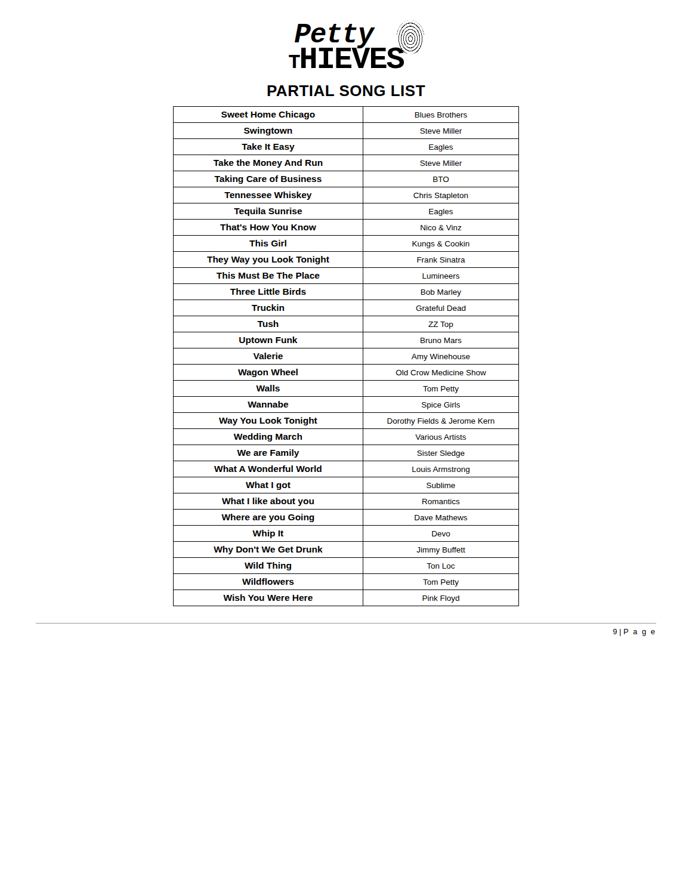Petty THIEVES
PARTIAL SONG LIST
| Sweet Home Chicago | Blues Brothers |
| Swingtown | Steve Miller |
| Take It Easy | Eagles |
| Take the Money And Run | Steve Miller |
| Taking Care of Business | BTO |
| Tennessee Whiskey | Chris Stapleton |
| Tequila Sunrise | Eagles |
| That's How You Know | Nico & Vinz |
| This Girl | Kungs & Cookin |
| They Way you Look Tonight | Frank Sinatra |
| This Must Be The Place | Lumineers |
| Three Little Birds | Bob Marley |
| Truckin | Grateful Dead |
| Tush | ZZ Top |
| Uptown Funk | Bruno Mars |
| Valerie | Amy Winehouse |
| Wagon Wheel | Old Crow Medicine Show |
| Walls | Tom Petty |
| Wannabe | Spice Girls |
| Way You Look Tonight | Dorothy Fields & Jerome Kern |
| Wedding March | Various Artists |
| We are Family | Sister Sledge |
| What A Wonderful World | Louis Armstrong |
| What I got | Sublime |
| What I like about you | Romantics |
| Where are you Going | Dave Mathews |
| Whip It | Devo |
| Why Don't We Get Drunk | Jimmy Buffett |
| Wild Thing | Ton Loc |
| Wildflowers | Tom Petty |
| Wish You Were Here | Pink Floyd |
9 | P a g e